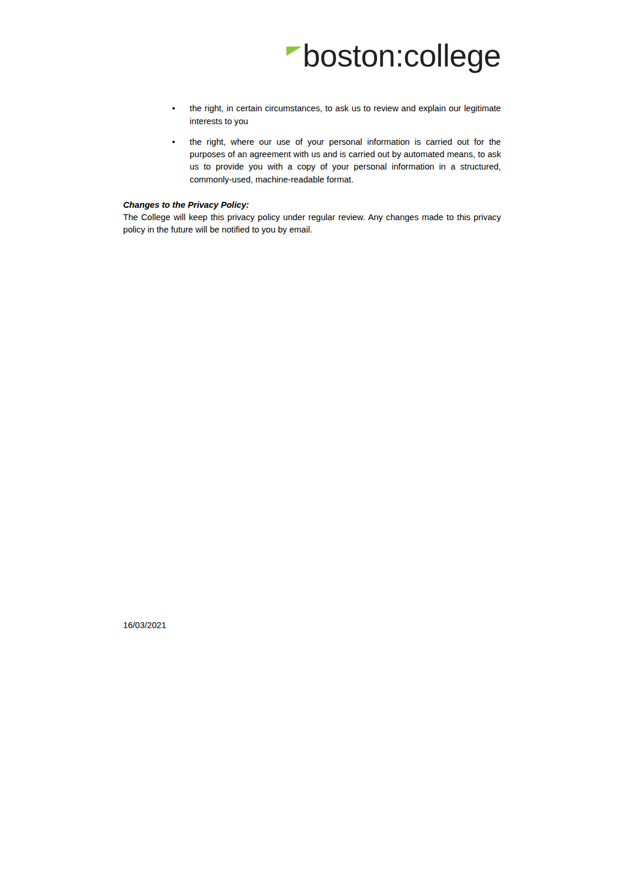boston:college
the right, in certain circumstances, to ask us to review and explain our legitimate interests to you
the right, where our use of your personal information is carried out for the purposes of an agreement with us and is carried out by automated means, to ask us to provide you with a copy of your personal information in a structured, commonly-used, machine-readable format.
Changes to the Privacy Policy:
The College will keep this privacy policy under regular review. Any changes made to this privacy policy in the future will be notified to you by email.
16/03/2021